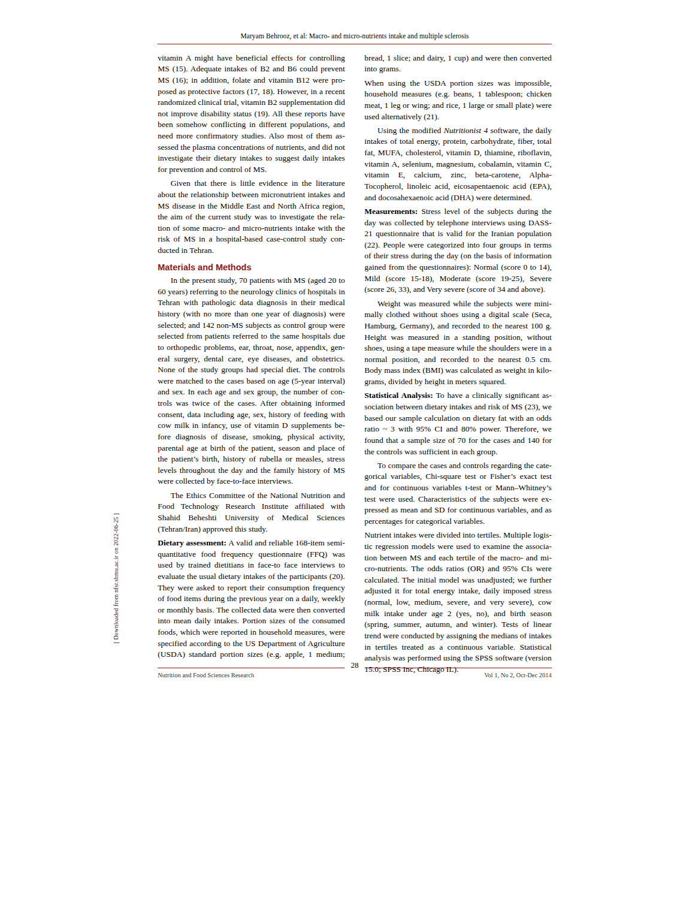Maryam Behrooz, et al: Macro- and micro-nutrients intake and multiple sclerosis
vitamin A might have beneficial effects for controlling MS (15). Adequate intakes of B2 and B6 could prevent MS (16); in addition, folate and vitamin B12 were proposed as protective factors (17, 18). However, in a recent randomized clinical trial, vitamin B2 supplementation did not improve disability status (19). All these reports have been somehow conflicting in different populations, and need more confirmatory studies. Also most of them assessed the plasma concentrations of nutrients, and did not investigate their dietary intakes to suggest daily intakes for prevention and control of MS.
Given that there is little evidence in the literature about the relationship between micronutrient intakes and MS disease in the Middle East and North Africa region, the aim of the current study was to investigate the relation of some macro- and micro-nutrients intake with the risk of MS in a hospital-based case-control study conducted in Tehran.
Materials and Methods
In the present study, 70 patients with MS (aged 20 to 60 years) referring to the neurology clinics of hospitals in Tehran with pathologic data diagnosis in their medical history (with no more than one year of diagnosis) were selected; and 142 non-MS subjects as control group were selected from patients referred to the same hospitals due to orthopedic problems, ear, throat, nose, appendix, general surgery, dental care, eye diseases, and obstetrics. None of the study groups had special diet. The controls were matched to the cases based on age (5-year interval) and sex. In each age and sex group, the number of controls was twice of the cases. After obtaining informed consent, data including age, sex, history of feeding with cow milk in infancy, use of vitamin D supplements before diagnosis of disease, smoking, physical activity, parental age at birth of the patient, season and place of the patient’s birth, history of rubella or measles, stress levels throughout the day and the family history of MS were collected by face-to-face interviews.
The Ethics Committee of the National Nutrition and Food Technology Research Institute affiliated with Shahid Beheshti University of Medical Sciences (Tehran/Iran) approved this study.
Dietary assessment: A valid and reliable 168-item semi-quantitative food frequency questionnaire (FFQ) was used by trained dietitians in face-to face interviews to evaluate the usual dietary intakes of the participants (20). They were asked to report their consumption frequency of food items during the previous year on a daily, weekly or monthly basis. The collected data were then converted into mean daily intakes. Portion sizes of the consumed foods, which were reported in household measures, were specified according to the US Department of Agriculture (USDA) standard portion sizes (e.g. apple, 1 medium; bread, 1 slice; and dairy, 1 cup) and were then converted into grams.
When using the USDA portion sizes was impossible, household measures (e.g. beans, 1 tablespoon; chicken meat, 1 leg or wing; and rice, 1 large or small plate) were used alternatively (21).
Using the modified Nutritionist 4 software, the daily intakes of total energy, protein, carbohydrate, fiber, total fat, MUFA, cholesterol, vitamin D, thiamine, riboflavin, vitamin A, selenium, magnesium, cobalamin, vitamin C, vitamin E, calcium, zinc, beta-carotene, Alpha-Tocopherol, linoleic acid, eicosapentaenoic acid (EPA), and docosahexaenoic acid (DHA) were determined.
Measurements: Stress level of the subjects during the day was collected by telephone interviews using DASS-21 questionnaire that is valid for the Iranian population (22). People were categorized into four groups in terms of their stress during the day (on the basis of information gained from the questionnaires): Normal (score 0 to 14), Mild (score 15-18), Moderate (score 19-25), Severe (score 26, 33), and Very severe (score of 34 and above).
Weight was measured while the subjects were minimally clothed without shoes using a digital scale (Seca, Hamburg, Germany), and recorded to the nearest 100 g. Height was measured in a standing position, without shoes, using a tape measure while the shoulders were in a normal position, and recorded to the nearest 0.5 cm. Body mass index (BMI) was calculated as weight in kilograms, divided by height in meters squared.
Statistical Analysis: To have a clinically significant association between dietary intakes and risk of MS (23), we based our sample calculation on dietary fat with an odds ratio ~ 3 with 95% CI and 80% power. Therefore, we found that a sample size of 70 for the cases and 140 for the controls was sufficient in each group.
To compare the cases and controls regarding the categorical variables, Chi-square test or Fisher’s exact test and for continuous variables t-test or Mann–Whitney’s test were used. Characteristics of the subjects were expressed as mean and SD for continuous variables, and as percentages for categorical variables.
Nutrient intakes were divided into tertiles. Multiple logistic regression models were used to examine the association between MS and each tertile of the macro- and micro-nutrients. The odds ratios (OR) and 95% CIs were calculated. The initial model was unadjusted; we further adjusted it for total energy intake, daily imposed stress (normal, low, medium, severe, and very severe), cow milk intake under age 2 (yes, no), and birth season (spring, summer, autumn, and winter). Tests of linear trend were conducted by assigning the medians of intakes in tertiles treated as a continuous variable. Statistical analysis was performed using the SPSS software (version 15.0; SPSS Inc, Chicago IL).
[ Downloaded from nfsr.sbmu.ac.ir on 2022-06-25 ]
28
Nutrition and Food Sciences Research Vol 1, No 2, Oct-Dec 2014